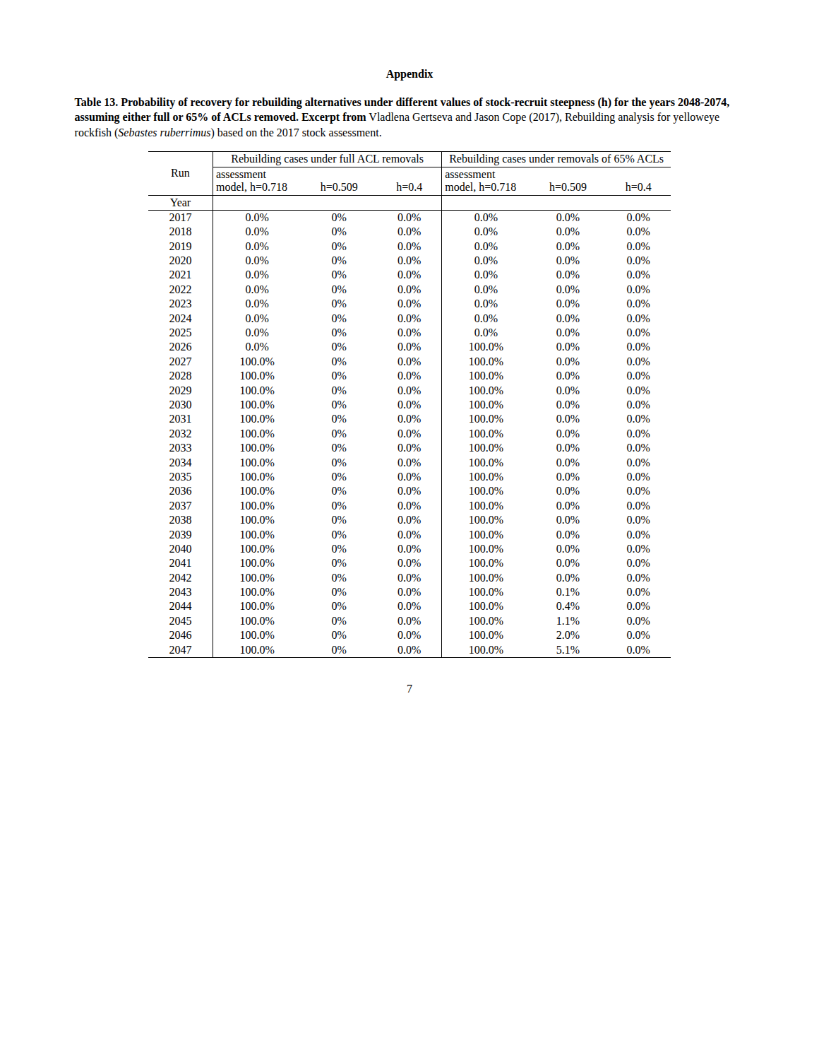Appendix
Table 13. Probability of recovery for rebuilding alternatives under different values of stock-recruit steepness (h) for the years 2048-2074, assuming either full or 65% of ACLs removed. Excerpt from Vladlena Gertseva and Jason Cope (2017), Rebuilding analysis for yelloweye rockfish (Sebastes ruberrimus) based on the 2017 stock assessment.
| Run | Rebuilding cases under full ACL removals | Rebuilding cases under removals of 65% ACLs |
| --- | --- | --- |
| assessment model, h=0.718 | h=0.509 | h=0.4 | assessment model, h=0.718 | h=0.509 | h=0.4 |
| Year | | | | | | |
| 2017 | 0.0% | 0% | 0.0% | 0.0% | 0.0% | 0.0% |
| 2018 | 0.0% | 0% | 0.0% | 0.0% | 0.0% | 0.0% |
| 2019 | 0.0% | 0% | 0.0% | 0.0% | 0.0% | 0.0% |
| 2020 | 0.0% | 0% | 0.0% | 0.0% | 0.0% | 0.0% |
| 2021 | 0.0% | 0% | 0.0% | 0.0% | 0.0% | 0.0% |
| 2022 | 0.0% | 0% | 0.0% | 0.0% | 0.0% | 0.0% |
| 2023 | 0.0% | 0% | 0.0% | 0.0% | 0.0% | 0.0% |
| 2024 | 0.0% | 0% | 0.0% | 0.0% | 0.0% | 0.0% |
| 2025 | 0.0% | 0% | 0.0% | 0.0% | 0.0% | 0.0% |
| 2026 | 0.0% | 0% | 0.0% | 100.0% | 0.0% | 0.0% |
| 2027 | 100.0% | 0% | 0.0% | 100.0% | 0.0% | 0.0% |
| 2028 | 100.0% | 0% | 0.0% | 100.0% | 0.0% | 0.0% |
| 2029 | 100.0% | 0% | 0.0% | 100.0% | 0.0% | 0.0% |
| 2030 | 100.0% | 0% | 0.0% | 100.0% | 0.0% | 0.0% |
| 2031 | 100.0% | 0% | 0.0% | 100.0% | 0.0% | 0.0% |
| 2032 | 100.0% | 0% | 0.0% | 100.0% | 0.0% | 0.0% |
| 2033 | 100.0% | 0% | 0.0% | 100.0% | 0.0% | 0.0% |
| 2034 | 100.0% | 0% | 0.0% | 100.0% | 0.0% | 0.0% |
| 2035 | 100.0% | 0% | 0.0% | 100.0% | 0.0% | 0.0% |
| 2036 | 100.0% | 0% | 0.0% | 100.0% | 0.0% | 0.0% |
| 2037 | 100.0% | 0% | 0.0% | 100.0% | 0.0% | 0.0% |
| 2038 | 100.0% | 0% | 0.0% | 100.0% | 0.0% | 0.0% |
| 2039 | 100.0% | 0% | 0.0% | 100.0% | 0.0% | 0.0% |
| 2040 | 100.0% | 0% | 0.0% | 100.0% | 0.0% | 0.0% |
| 2041 | 100.0% | 0% | 0.0% | 100.0% | 0.0% | 0.0% |
| 2042 | 100.0% | 0% | 0.0% | 100.0% | 0.0% | 0.0% |
| 2043 | 100.0% | 0% | 0.0% | 100.0% | 0.1% | 0.0% |
| 2044 | 100.0% | 0% | 0.0% | 100.0% | 0.4% | 0.0% |
| 2045 | 100.0% | 0% | 0.0% | 100.0% | 1.1% | 0.0% |
| 2046 | 100.0% | 0% | 0.0% | 100.0% | 2.0% | 0.0% |
| 2047 | 100.0% | 0% | 0.0% | 100.0% | 5.1% | 0.0% |
7